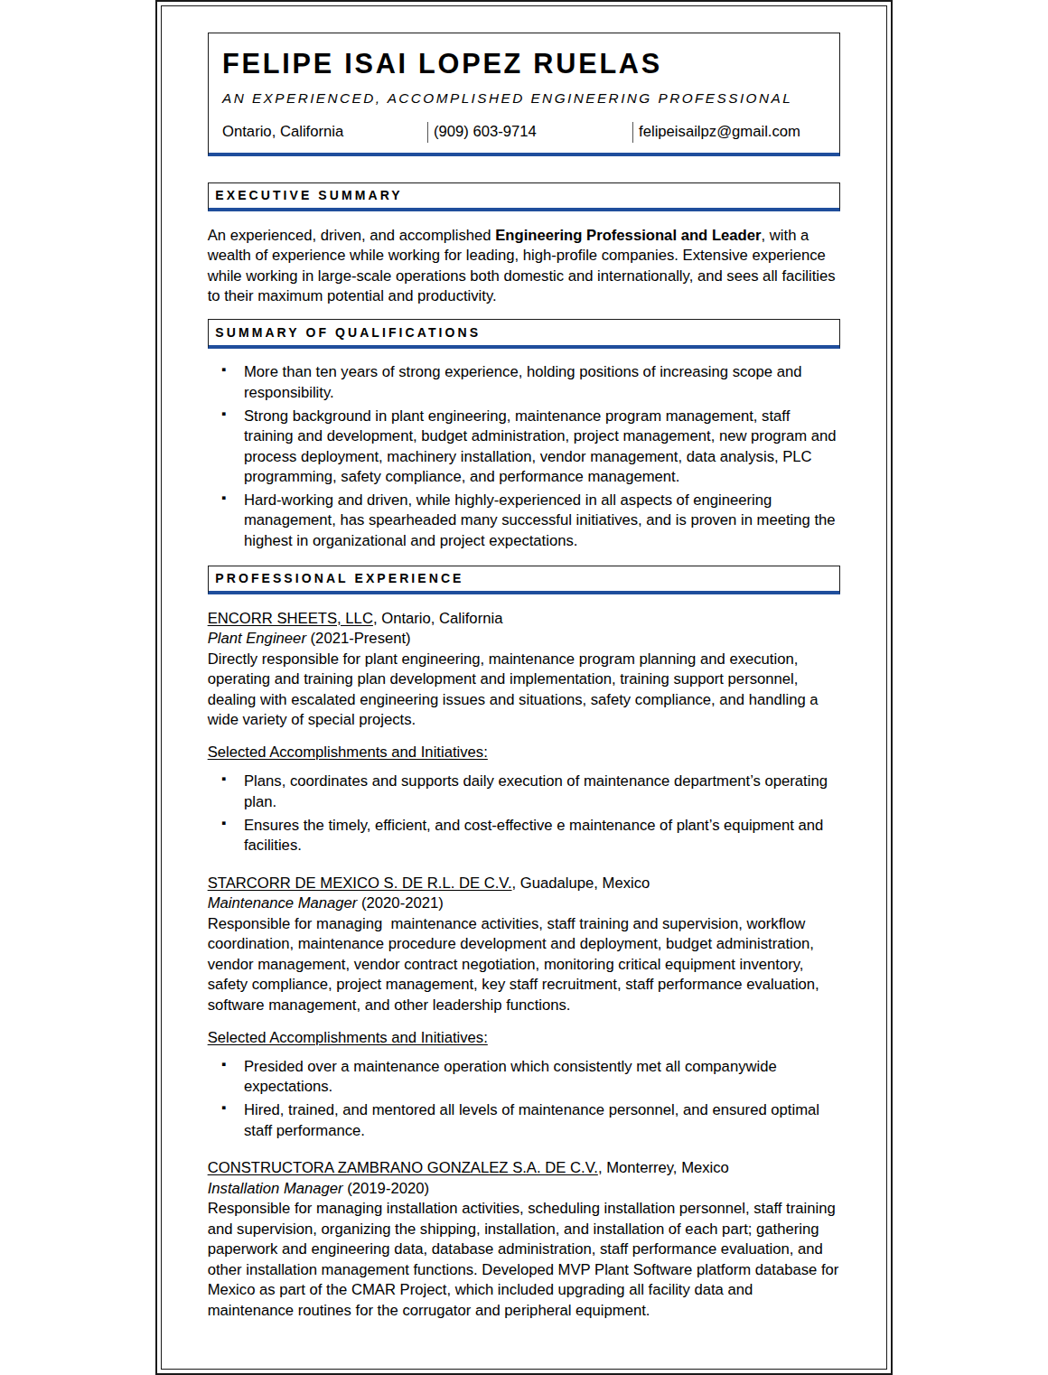FELIPE ISAI LOPEZ RUELAS
AN EXPERIENCED, ACCOMPLISHED ENGINEERING PROFESSIONAL
Ontario, California (909) 603-9714 felipeisailpz@gmail.com
Executive Summary
An experienced, driven, and accomplished Engineering Professional and Leader, with a wealth of experience while working for leading, high-profile companies. Extensive experience while working in large-scale operations both domestic and internationally, and sees all facilities to their maximum potential and productivity.
Summary of Qualifications
More than ten years of strong experience, holding positions of increasing scope and responsibility.
Strong background in plant engineering, maintenance program management, staff training and development, budget administration, project management, new program and process deployment, machinery installation, vendor management, data analysis, PLC programming, safety compliance, and performance management.
Hard-working and driven, while highly-experienced in all aspects of engineering management, has spearheaded many successful initiatives, and is proven in meeting the highest in organizational and project expectations.
Professional Experience
ENCORR SHEETS, LLC, Ontario, California
Plant Engineer (2021-Present)
Directly responsible for plant engineering, maintenance program planning and execution, operating and training plan development and implementation, training support personnel, dealing with escalated engineering issues and situations, safety compliance, and handling a wide variety of special projects.
Selected Accomplishments and Initiatives:
Plans, coordinates and supports daily execution of maintenance department’s operating plan.
Ensures the timely, efficient, and cost-effective e maintenance of plant’s equipment and facilities.
STARCORR DE MEXICO S. DE R.L. DE C.V., Guadalupe, Mexico
Maintenance Manager (2020-2021)
Responsible for managing maintenance activities, staff training and supervision, workflow coordination, maintenance procedure development and deployment, budget administration, vendor management, vendor contract negotiation, monitoring critical equipment inventory, safety compliance, project management, key staff recruitment, staff performance evaluation, software management, and other leadership functions.
Selected Accomplishments and Initiatives:
Presided over a maintenance operation which consistently met all companywide expectations.
Hired, trained, and mentored all levels of maintenance personnel, and ensured optimal staff performance.
CONSTRUCTORA ZAMBRANO GONZALEZ S.A. DE C.V., Monterrey, Mexico
Installation Manager (2019-2020)
Responsible for managing installation activities, scheduling installation personnel, staff training and supervision, organizing the shipping, installation, and installation of each part; gathering paperwork and engineering data, database administration, staff performance evaluation, and other installation management functions. Developed MVP Plant Software platform database for Mexico as part of the CMAR Project, which included upgrading all facility data and maintenance routines for the corrugator and peripheral equipment.